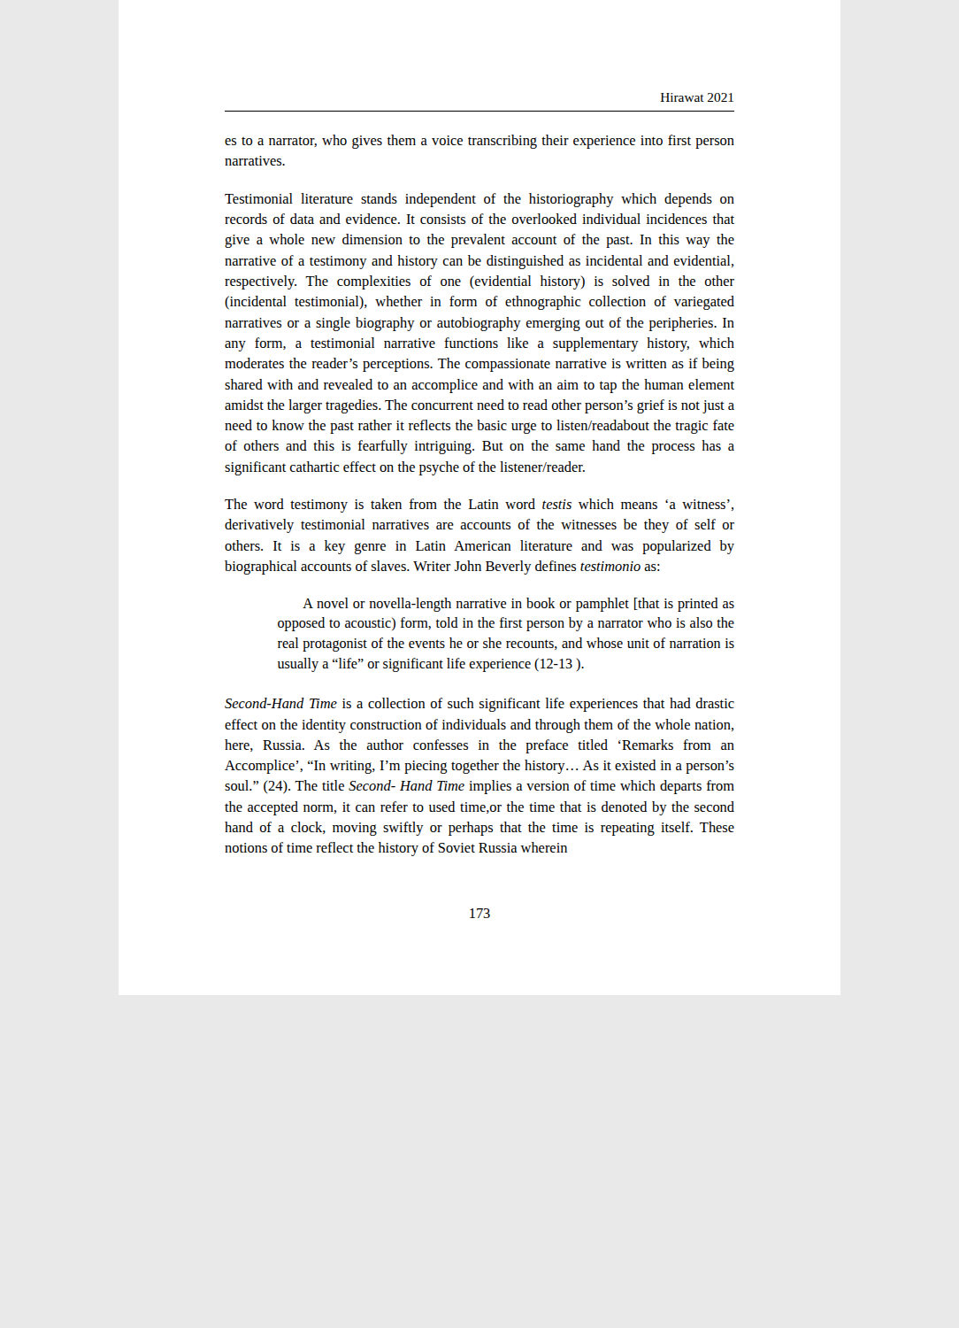Hirawat 2021
es to a narrator, who gives them a voice transcribing their experience into first person narratives.
Testimonial literature stands independent of the historiography which depends on records of data and evidence. It consists of the overlooked individual incidences that give a whole new dimension to the prevalent account of the past. In this way the narrative of a testimony and history can be distinguished as incidental and evidential, respectively. The complexities of one (evidential history) is solved in the other (incidental testimonial), whether in form of ethnographic collection of variegated narratives or a single biography or autobiography emerging out of the peripheries. In any form, a testimonial narrative functions like a supplementary history, which moderates the reader’s perceptions. The compassionate narrative is written as if being shared with and revealed to an accomplice and with an aim to tap the human element amidst the larger tragedies. The concurrent need to read other person’s grief is not just a need to know the past rather it reflects the basic urge to listen/readabout the tragic fate of others and this is fearfully intriguing. But on the same hand the process has a significant cathartic effect on the psyche of the listener/reader.
The word testimony is taken from the Latin word testis which means ‘a witness’, derivatively testimonial narratives are accounts of the witnesses be they of self or others. It is a key genre in Latin American literature and was popularized by biographical accounts of slaves. Writer John Beverly defines testimonio as:
A novel or novella-length narrative in book or pamphlet [that is printed as opposed to acoustic) form, told in the first person by a narrator who is also the real protagonist of the events he or she recounts, and whose unit of narration is usually a “life” or significant life experience (12-13 ).
Second-Hand Time is a collection of such significant life experiences that had drastic effect on the identity construction of individuals and through them of the whole nation, here, Russia. As the author confesses in the preface titled ‘Remarks from an Accomplice’, “In writing, I’m piecing together the history… As it existed in a person’s soul.” (24). The title Second- Hand Time implies a version of time which departs from the accepted norm, it can refer to used time,or the time that is denoted by the second hand of a clock, moving swiftly or perhaps that the time is repeating itself. These notions of time reflect the history of Soviet Russia wherein
173